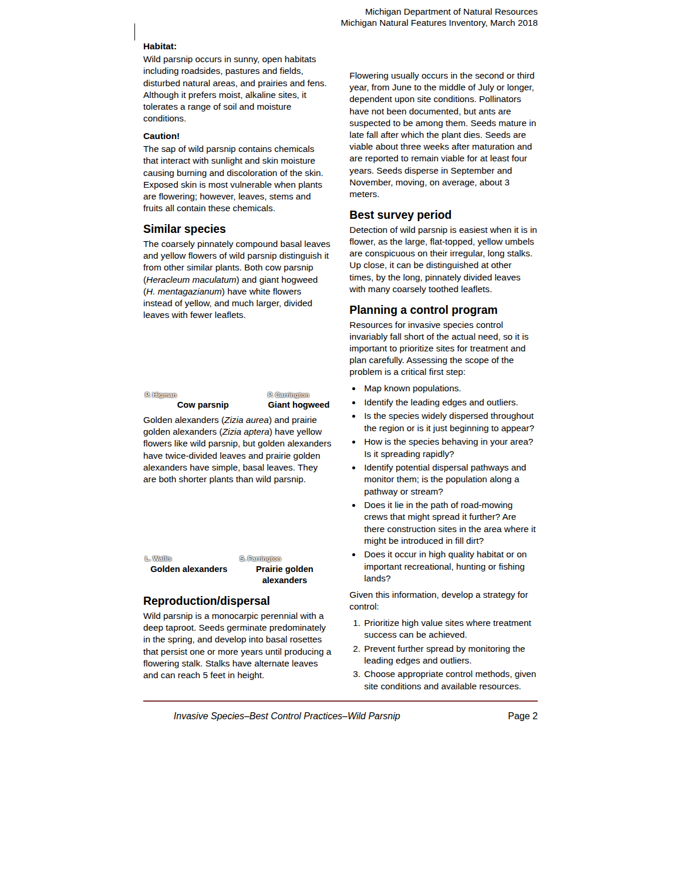Michigan Department of Natural Resources
Michigan Natural Features Inventory, March 2018
Habitat:
Wild parsnip occurs in sunny, open habitats including roadsides, pastures and fields, disturbed natural areas, and prairies and fens. Although it prefers moist, alkaline sites, it tolerates a range of soil and moisture conditions.
Caution!
The sap of wild parsnip contains chemicals that interact with sunlight and skin moisture causing burning and discoloration of the skin. Exposed skin is most vulnerable when plants are flowering; however, leaves, stems and fruits all contain these chemicals.
Similar species
The coarsely pinnately compound basal leaves and yellow flowers of wild parsnip distinguish it from other similar plants. Both cow parsnip (Heracleum maculatum) and giant hogweed (H. mentagazianum) have white flowers instead of yellow, and much larger, divided leaves with fewer leaflets.
P. Higman
P. Carrington
Cow parsnip
Giant hogweed
Golden alexanders (Zizia aurea) and prairie golden alexanders (Zizia aptera) have yellow flowers like wild parsnip, but golden alexanders have twice-divided leaves and prairie golden alexanders have simple, basal leaves. They are both shorter plants than wild parsnip.
L. Wallis
S. Farrington
Golden alexanders
Prairie golden alexanders
Reproduction/dispersal
Wild parsnip is a monocarpic perennial with a deep taproot. Seeds germinate predominately in the spring, and develop into basal rosettes that persist one or more years until producing a flowering stalk. Stalks have alternate leaves and can reach 5 feet in height.
Flowering usually occurs in the second or third year, from June to the middle of July or longer, dependent upon site conditions. Pollinators have not been documented, but ants are suspected to be among them. Seeds mature in late fall after which the plant dies. Seeds are viable about three weeks after maturation and are reported to remain viable for at least four years. Seeds disperse in September and November, moving, on average, about 3 meters.
Best survey period
Detection of wild parsnip is easiest when it is in flower, as the large, flat-topped, yellow umbels are conspicuous on their irregular, long stalks. Up close, it can be distinguished at other times, by the long, pinnately divided leaves with many coarsely toothed leaflets.
Planning a control program
Resources for invasive species control invariably fall short of the actual need, so it is important to prioritize sites for treatment and plan carefully. Assessing the scope of the problem is a critical first step:
Map known populations.
Identify the leading edges and outliers.
Is the species widely dispersed throughout the region or is it just beginning to appear?
How is the species behaving in your area? Is it spreading rapidly?
Identify potential dispersal pathways and monitor them; is the population along a pathway or stream?
Does it lie in the path of road-mowing crews that might spread it further? Are there construction sites in the area where it might be introduced in fill dirt?
Does it occur in high quality habitat or on important recreational, hunting or fishing lands?
Given this information, develop a strategy for control:
Prioritize high value sites where treatment success can be achieved.
Prevent further spread by monitoring the leading edges and outliers.
Choose appropriate control methods, given site conditions and available resources.
Invasive Species–Best Control Practices–Wild Parsnip
Page 2